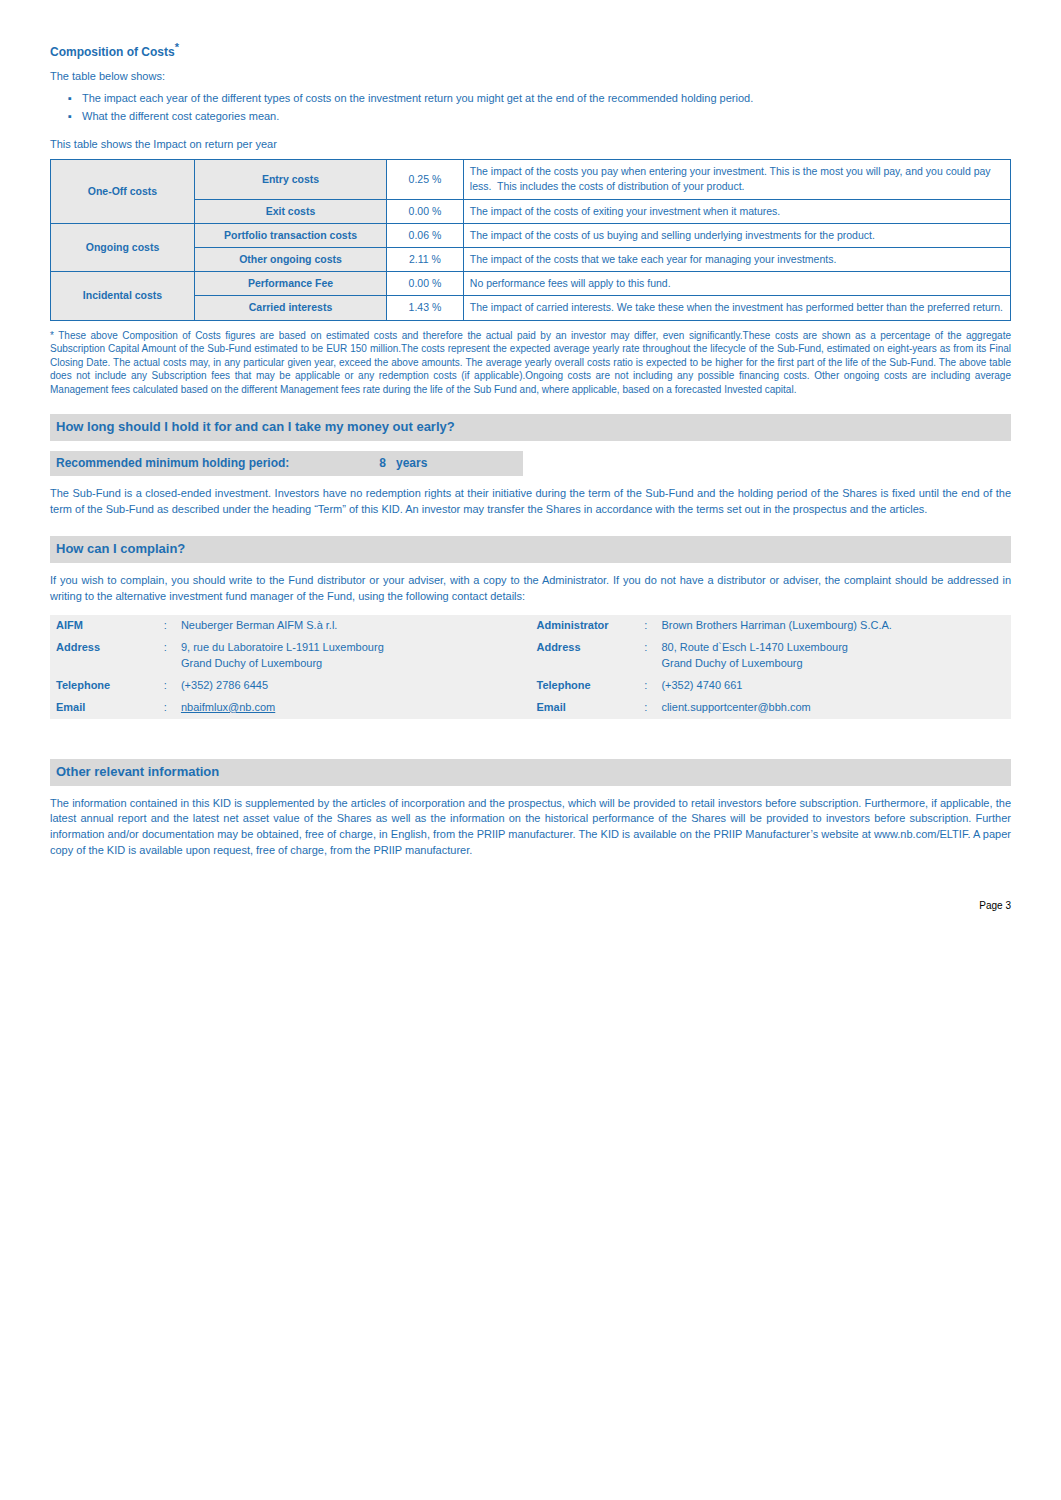Composition of Costs*
The table below shows:
The impact each year of the different types of costs on the investment return you might get at the end of the recommended holding period.
What the different cost categories mean.
This table shows the Impact on return per year
| One-Off costs | Entry costs | 0.25 % | The impact of the costs you pay when entering your investment. This is the most you will pay, and you could pay less. This includes the costs of distribution of your product. |
| Exit costs | 0.00 % | The impact of the costs of exiting your investment when it matures. |
| Ongoing costs | Portfolio transaction costs | 0.06 % | The impact of the costs of us buying and selling underlying investments for the product. |
| Other ongoing costs | 2.11 % | The impact of the costs that we take each year for managing your investments. |
| Incidental costs | Performance Fee | 0.00 % | No performance fees will apply to this fund. |
| Carried interests | 1.43 % | The impact of carried interests. We take these when the investment has performed better than the preferred return. |
* These above Composition of Costs figures are based on estimated costs and therefore the actual paid by an investor may differ, even significantly.These costs are shown as a percentage of the aggregate Subscription Capital Amount of the Sub-Fund estimated to be EUR 150 million.The costs represent the expected average yearly rate throughout the lifecycle of the Sub-Fund, estimated on eight-years as from its Final Closing Date. The actual costs may, in any particular given year, exceed the above amounts. The average yearly overall costs ratio is expected to be higher for the first part of the life of the Sub-Fund. The above table does not include any Subscription fees that may be applicable or any redemption costs (if applicable).Ongoing costs are not including any possible financing costs. Other ongoing costs are including average Management fees calculated based on the different Management fees rate during the life of the Sub Fund and, where applicable, based on a forecasted Invested capital.
How long should I hold it for and can I take my money out early?
Recommended minimum holding period:8 years
The Sub-Fund is a closed-ended investment. Investors have no redemption rights at their initiative during the term of the Sub-Fund and the holding period of the Shares is fixed until the end of the term of the Sub-Fund as described under the heading “Term” of this KID. An investor may transfer the Shares in accordance with the terms set out in the prospectus and the articles.
How can I complain?
If you wish to complain, you should write to the Fund distributor or your adviser, with a copy to the Administrator. If you do not have a distributor or adviser, the complaint should be addressed in writing to the alternative investment fund manager of the Fund, using the following contact details:
| AIFM | : | Neuberger Berman AIFM S.à r.l. | Administrator | : | Brown Brothers Harriman (Luxembourg) S.C.A. |
| Address | : | 9, rue du Laboratoire L-1911 Luxembourg Grand Duchy of Luxembourg | Address | : | 80, Route d`Esch L-1470 Luxembourg Grand Duchy of Luxembourg |
| Telephone | : | (+352) 2786 6445 | Telephone | : | (+352) 4740 661 |
| Email | : | nbaifmlux@nb.com | Email | : | client.supportcenter@bbh.com |
Other relevant information
The information contained in this KID is supplemented by the articles of incorporation and the prospectus, which will be provided to retail investors before subscription. Furthermore, if applicable, the latest annual report and the latest net asset value of the Shares as well as the information on the historical performance of the Shares will be provided to investors before subscription. Further information and/or documentation may be obtained, free of charge, in English, from the PRIIP manufacturer. The KID is available on the PRIIP Manufacturer’s website at www.nb.com/ELTIF. A paper copy of the KID is available upon request, free of charge, from the PRIIP manufacturer.
Page 3